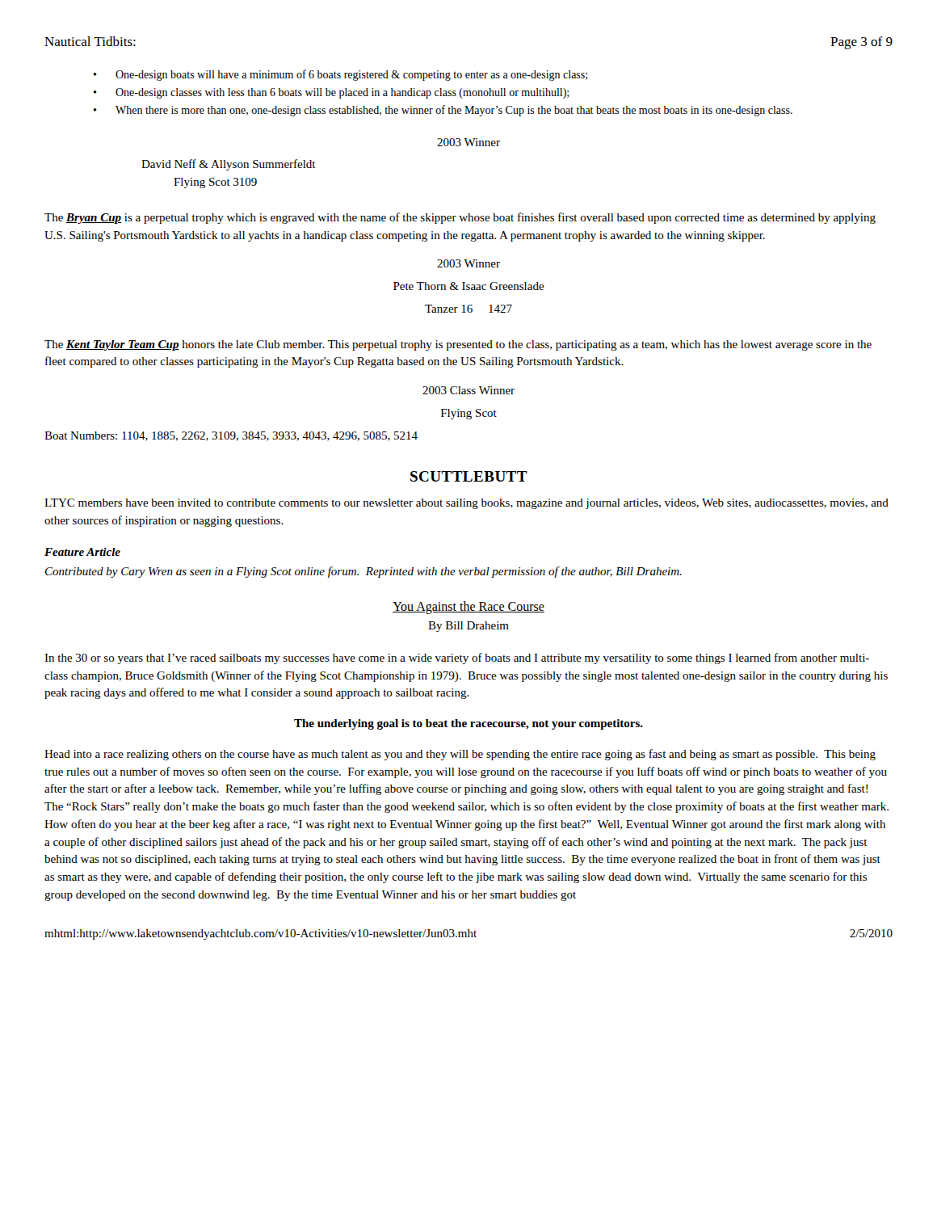Nautical Tidbits: Page 3 of 9
One-design boats will have a minimum of 6 boats registered & competing to enter as a one-design class;
One-design classes with less than 6 boats will be placed in a handicap class (monohull or multihull);
When there is more than one, one-design class established, the winner of the Mayor’s Cup is the boat that beats the most boats in its one-design class.
2003 Winner
David Neff & Allyson Summerfeldt
Flying Scot 3109
The Bryan Cup is a perpetual trophy which is engraved with the name of the skipper whose boat finishes first overall based upon corrected time as determined by applying U.S. Sailing's Portsmouth Yardstick to all yachts in a handicap class competing in the regatta. A permanent trophy is awarded to the winning skipper.
2003 Winner
Pete Thorn & Isaac Greenslade
Tanzer 16 1427
The Kent Taylor Team Cup honors the late Club member. This perpetual trophy is presented to the class, participating as a team, which has the lowest average score in the fleet compared to other classes participating in the Mayor's Cup Regatta based on the US Sailing Portsmouth Yardstick.
2003 Class Winner
Flying Scot
Boat Numbers: 1104, 1885, 2262, 3109, 3845, 3933, 4043, 4296, 5085, 5214
SCUTTLEBUTT
LTYC members have been invited to contribute comments to our newsletter about sailing books, magazine and journal articles, videos, Web sites, audiocassettes, movies, and other sources of inspiration or nagging questions.
Feature Article
Contributed by Cary Wren as seen in a Flying Scot online forum. Reprinted with the verbal permission of the author, Bill Draheim.
You Against the Race Course
By Bill Draheim
In the 30 or so years that I’ve raced sailboats my successes have come in a wide variety of boats and I attribute my versatility to some things I learned from another multi-class champion, Bruce Goldsmith (Winner of the Flying Scot Championship in 1979). Bruce was possibly the single most talented one-design sailor in the country during his peak racing days and offered to me what I consider a sound approach to sailboat racing.
The underlying goal is to beat the racecourse, not your competitors.
Head into a race realizing others on the course have as much talent as you and they will be spending the entire race going as fast and being as smart as possible. This being true rules out a number of moves so often seen on the course. For example, you will lose ground on the racecourse if you luff boats off wind or pinch boats to weather of you after the start or after a leebow tack. Remember, while you’re luffing above course or pinching and going slow, others with equal talent to you are going straight and fast! The “Rock Stars” really don’t make the boats go much faster than the good weekend sailor, which is so often evident by the close proximity of boats at the first weather mark. How often do you hear at the beer keg after a race, “I was right next to Eventual Winner going up the first beat?” Well, Eventual Winner got around the first mark along with a couple of other disciplined sailors just ahead of the pack and his or her group sailed smart, staying off of each other’s wind and pointing at the next mark. The pack just behind was not so disciplined, each taking turns at trying to steal each others wind but having little success. By the time everyone realized the boat in front of them was just as smart as they were, and capable of defending their position, the only course left to the jibe mark was sailing slow dead down wind. Virtually the same scenario for this group developed on the second downwind leg. By the time Eventual Winner and his or her smart buddies got
mhtml:http://www.laketownsendyachtclub.com/v10-Activities/v10-newsletter/Jun03.mht 2/5/2010